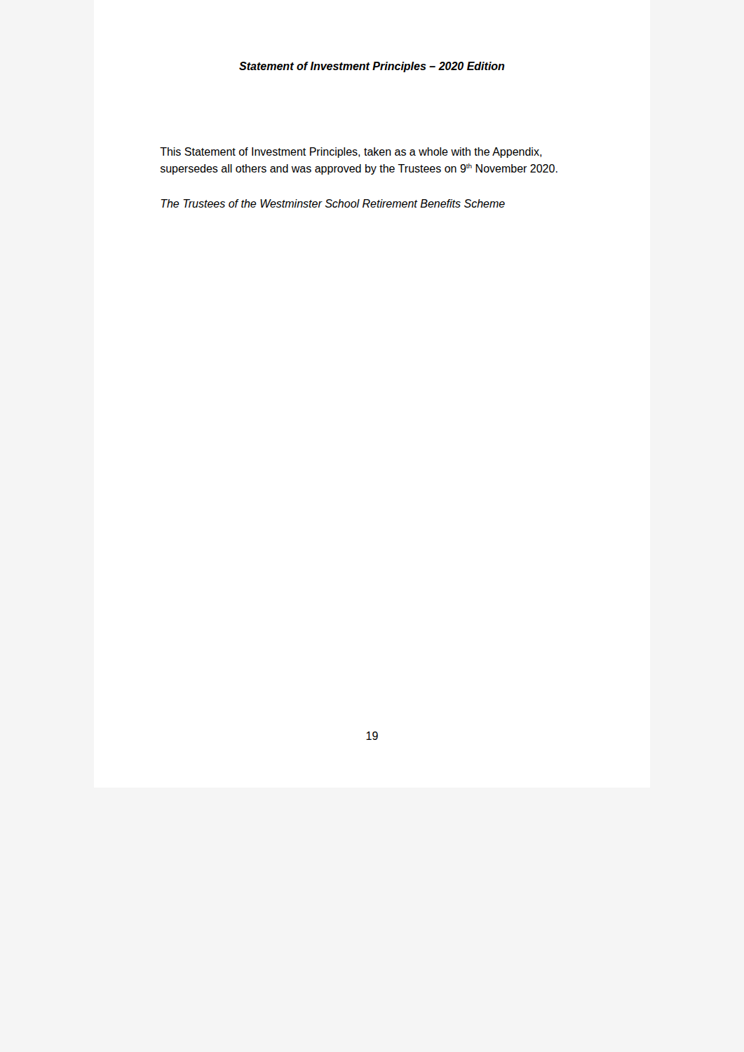Statement of Investment Principles – 2020 Edition
This Statement of Investment Principles, taken as a whole with the Appendix, supersedes all others and was approved by the Trustees on 9th November 2020.
The Trustees of the Westminster School Retirement Benefits Scheme
19